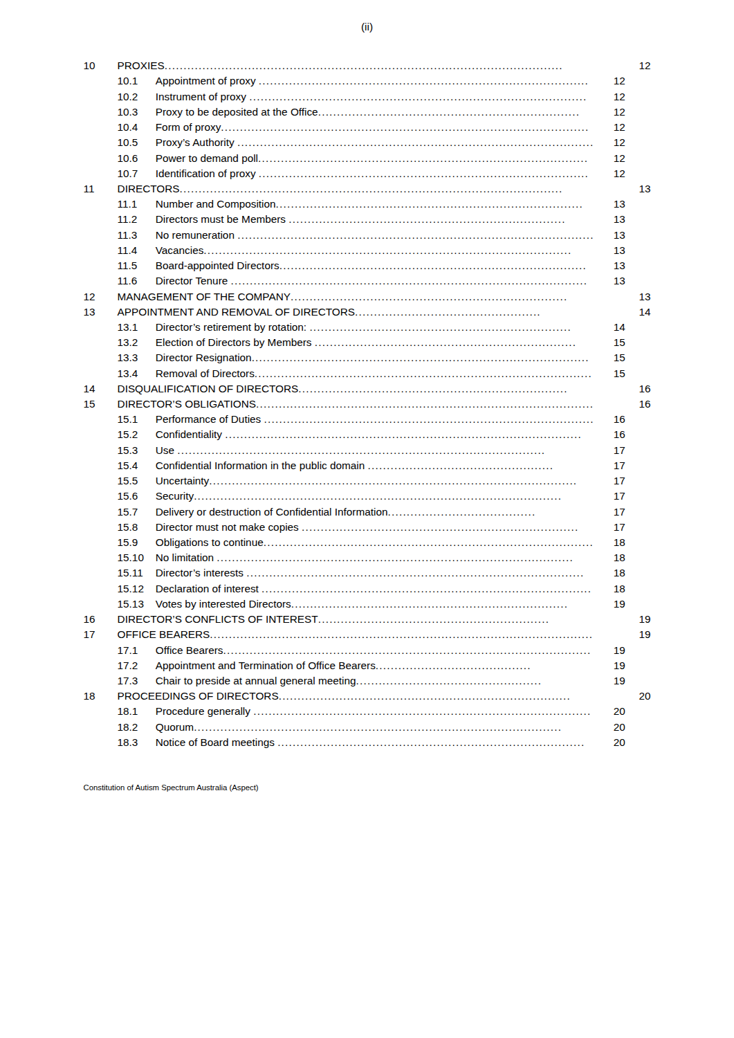(ii)
| 10 | PROXIES ......................................................................................................... | 12 |
| | / 10.1 / Appointment of proxy ....................................................................................... / 12 / / 10.2 / Instrument of proxy ......................................................................................... / 12 / / 10.3 / Proxy to be deposited at the Office ..................................................................... / 12 / / 10.4 / Form of proxy ................................................................................................. / 12 / / 10.5 / Proxy’s Authority .............................................................................................. / 12 / / 10.6 / Power to demand poll ....................................................................................... / 12 / / 10.7 / Identification of proxy ....................................................................................... / 12 / | |
| 11 | DIRECTORS ..................................................................................................... | 13 |
| | / 11.1 / Number and Composition ................................................................................. / 13 / / 11.2 / Directors must be Members ......................................................................... / 13 / / 11.3 / No remuneration .............................................................................................. / 13 / / 11.4 / Vacancies ................................................................................................. / 13 / / 11.5 / Board-appointed Directors ................................................................................. / 13 / / 11.6 / Director Tenure .............................................................................................. / 13 / | |
| 12 | MANAGEMENT OF THE COMPANY ......................................................................... | 13 |
| 13 | APPOINTMENT AND REMOVAL OF DIRECTORS ................................................. | 14 |
| | / 13.1 / Director’s retirement by rotation: ..................................................................... / 14 / / 13.2 / Election of Directors by Members ..................................................................... / 15 / / 13.3 / Director Resignation ......................................................................................... / 15 / / 13.4 / Removal of Directors ......................................................................................... / 15 / | |
| 14 | DISQUALIFICATION OF DIRECTORS ....................................................................... | 16 |
| 15 | DIRECTOR’S OBLIGATIONS ......................................................................................... | 16 |
| | / 15.1 / Performance of Duties ....................................................................................... / 16 / / 15.2 / Confidentiality .............................................................................................. / 16 / / 15.3 / Use ................................................................................................. / 17 / / 15.4 / Confidential Information in the public domain ................................................. / 17 / / 15.5 / Uncertainty ................................................................................................. / 17 / / 15.6 / Security ................................................................................................. / 17 / / 15.7 / Delivery or destruction of Confidential Information ....................................... / 17 / / 15.8 / Director must not make copies ......................................................................... / 17 / / 15.9 / Obligations to continue ....................................................................................... / 18 / / 15.10 / No limitation .............................................................................................. / 18 / / 15.11 / Director’s interests ......................................................................................... / 18 / / 15.12 / Declaration of interest ....................................................................................... / 18 / / 15.13 / Votes by interested Directors ......................................................................... / 19 / | |
| 16 | DIRECTOR’S CONFLICTS OF INTEREST ............................................................. | 19 |
| 17 | OFFICE BEARERS ..................................................................................................... | 19 |
| | / 17.1 / Office Bearers ................................................................................................. / 19 / / 17.2 / Appointment and Termination of Office Bearers ......................................... / 19 / / 17.3 / Chair to preside at annual general meeting ................................................. / 19 / | |
| 18 | PROCEEDINGS OF DIRECTORS ............................................................................. | 20 |
| | / 18.1 / Procedure generally ......................................................................................... / 20 / / 18.2 / Quorum ................................................................................................. / 20 / / 18.3 / Notice of Board meetings ................................................................................. / 20 / | |
Constitution of Autism Spectrum Australia (Aspect)